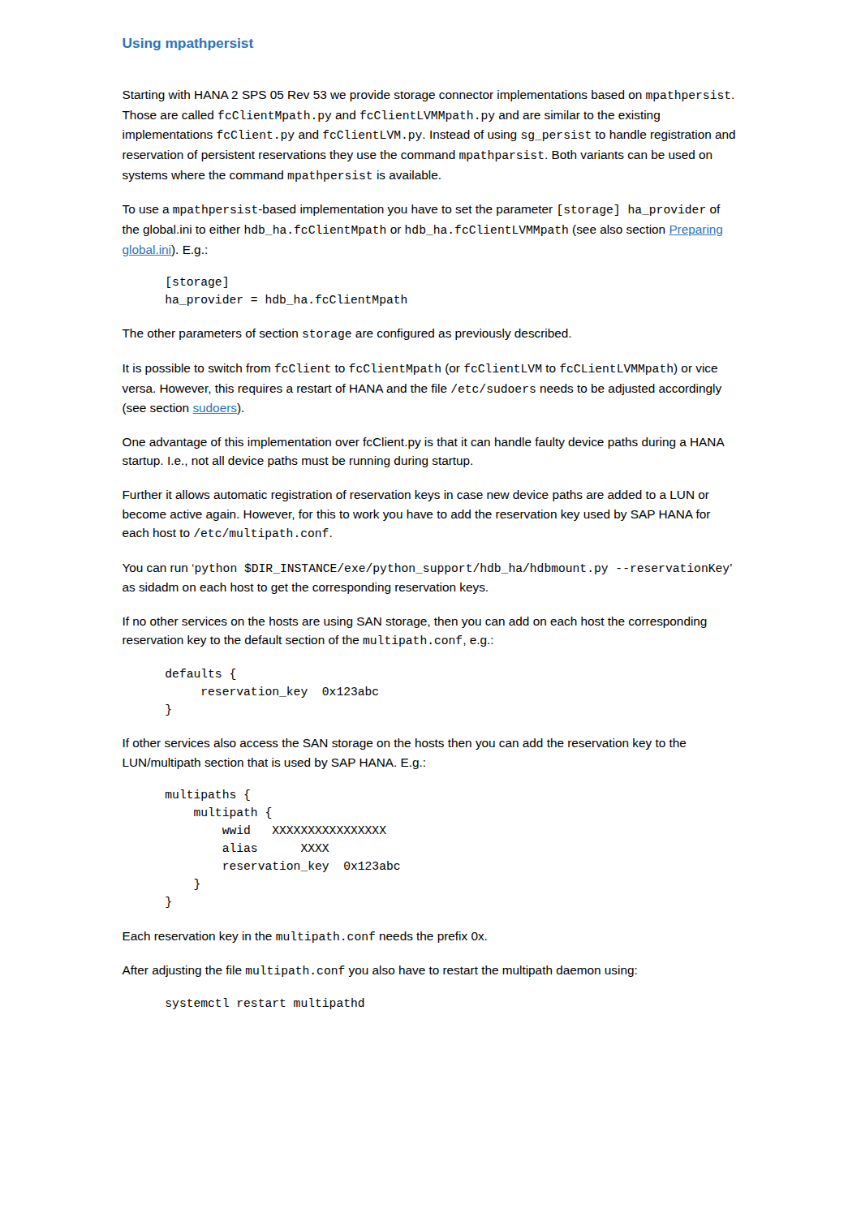Using mpathpersist
Starting with HANA 2 SPS 05 Rev 53 we provide storage connector implementations based on mpathpersist. Those are called fcClientMpath.py and fcClientLVMMpath.py and are similar to the existing implementations fcClient.py and fcClientLVM.py. Instead of using sg_persist to handle registration and reservation of persistent reservations they use the command mpathparsist. Both variants can be used on systems where the command mpathpersist is available.
To use a mpathpersist-based implementation you have to set the parameter [storage] ha_provider of the global.ini to either hdb_ha.fcClientMpath or hdb_ha.fcClientLVMMpath (see also section Preparing global.ini). E.g.:
[storage]
ha_provider = hdb_ha.fcClientMpath
The other parameters of section storage are configured as previously described.
It is possible to switch from fcClient to fcClientMpath (or fcClientLVM to fcCLientLVMMpath) or vice versa. However, this requires a restart of HANA and the file /etc/sudoers needs to be adjusted accordingly (see section sudoers).
One advantage of this implementation over fcClient.py is that it can handle faulty device paths during a HANA startup. I.e., not all device paths must be running during startup.
Further it allows automatic registration of reservation keys in case new device paths are added to a LUN or become active again. However, for this to work you have to add the reservation key used by SAP HANA for each host to /etc/multipath.conf.
You can run ‘python $DIR_INSTANCE/exe/python_support/hdb_ha/hdbmount.py --reservationKey’ as sidadm on each host to get the corresponding reservation keys.
If no other services on the hosts are using SAN storage, then you can add on each host the corresponding reservation key to the default section of the multipath.conf, e.g.:
defaults {
     reservation_key  0x123abc
}
If other services also access the SAN storage on the hosts then you can add the reservation key to the LUN/multipath section that is used by SAP HANA. E.g.:
multipaths {
    multipath {
        wwid   XXXXXXXXXXXXXXXX
        alias      XXXX
        reservation_key  0x123abc
    }
}
Each reservation key in the multipath.conf needs the prefix 0x.
After adjusting the file multipath.conf you also have to restart the multipath daemon using:
systemctl restart multipathd